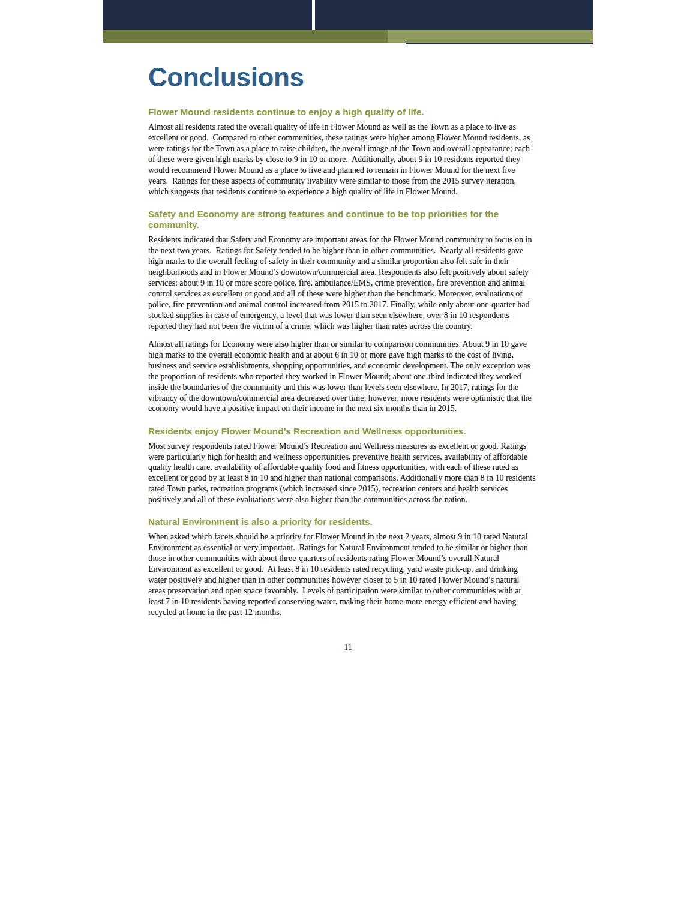Conclusions
Flower Mound residents continue to enjoy a high quality of life.
Almost all residents rated the overall quality of life in Flower Mound as well as the Town as a place to live as excellent or good. Compared to other communities, these ratings were higher among Flower Mound residents, as were ratings for the Town as a place to raise children, the overall image of the Town and overall appearance; each of these were given high marks by close to 9 in 10 or more. Additionally, about 9 in 10 residents reported they would recommend Flower Mound as a place to live and planned to remain in Flower Mound for the next five years. Ratings for these aspects of community livability were similar to those from the 2015 survey iteration, which suggests that residents continue to experience a high quality of life in Flower Mound.
Safety and Economy are strong features and continue to be top priorities for the community.
Residents indicated that Safety and Economy are important areas for the Flower Mound community to focus on in the next two years. Ratings for Safety tended to be higher than in other communities. Nearly all residents gave high marks to the overall feeling of safety in their community and a similar proportion also felt safe in their neighborhoods and in Flower Mound’s downtown/commercial area. Respondents also felt positively about safety services; about 9 in 10 or more score police, fire, ambulance/EMS, crime prevention, fire prevention and animal control services as excellent or good and all of these were higher than the benchmark. Moreover, evaluations of police, fire prevention and animal control increased from 2015 to 2017. Finally, while only about one-quarter had stocked supplies in case of emergency, a level that was lower than seen elsewhere, over 8 in 10 respondents reported they had not been the victim of a crime, which was higher than rates across the country.
Almost all ratings for Economy were also higher than or similar to comparison communities. About 9 in 10 gave high marks to the overall economic health and at about 6 in 10 or more gave high marks to the cost of living, business and service establishments, shopping opportunities, and economic development. The only exception was the proportion of residents who reported they worked in Flower Mound; about one-third indicated they worked inside the boundaries of the community and this was lower than levels seen elsewhere. In 2017, ratings for the vibrancy of the downtown/commercial area decreased over time; however, more residents were optimistic that the economy would have a positive impact on their income in the next six months than in 2015.
Residents enjoy Flower Mound’s Recreation and Wellness opportunities.
Most survey respondents rated Flower Mound’s Recreation and Wellness measures as excellent or good. Ratings were particularly high for health and wellness opportunities, preventive health services, availability of affordable quality health care, availability of affordable quality food and fitness opportunities, with each of these rated as excellent or good by at least 8 in 10 and higher than national comparisons. Additionally more than 8 in 10 residents rated Town parks, recreation programs (which increased since 2015), recreation centers and health services positively and all of these evaluations were also higher than the communities across the nation.
Natural Environment is also a priority for residents.
When asked which facets should be a priority for Flower Mound in the next 2 years, almost 9 in 10 rated Natural Environment as essential or very important. Ratings for Natural Environment tended to be similar or higher than those in other communities with about three-quarters of residents rating Flower Mound’s overall Natural Environment as excellent or good. At least 8 in 10 residents rated recycling, yard waste pick-up, and drinking water positively and higher than in other communities however closer to 5 in 10 rated Flower Mound’s natural areas preservation and open space favorably. Levels of participation were similar to other communities with at least 7 in 10 residents having reported conserving water, making their home more energy efficient and having recycled at home in the past 12 months.
11